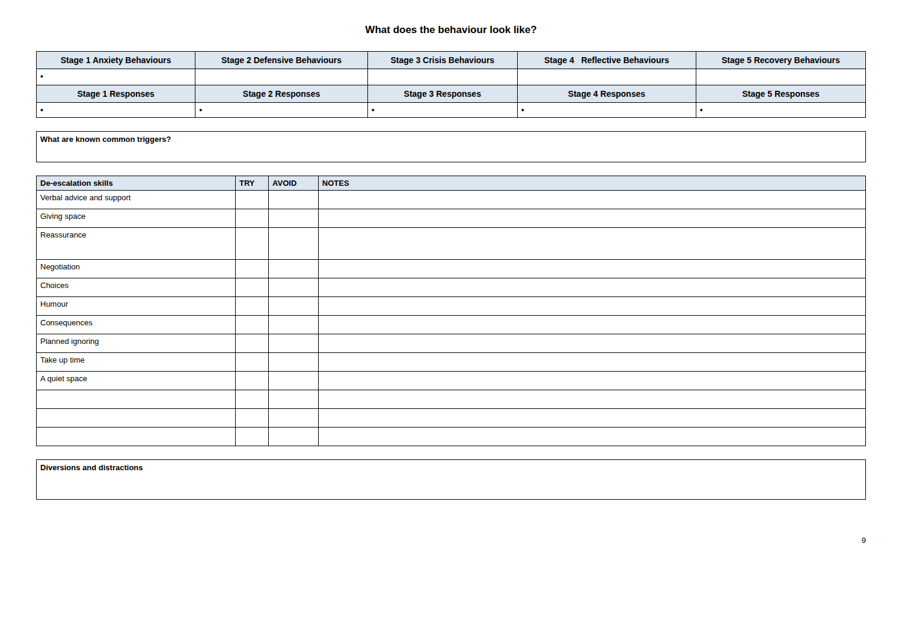What does the behaviour look like?
| Stage 1 Anxiety Behaviours | Stage 2 Defensive Behaviours | Stage 3 Crisis Behaviours | Stage 4 Reflective Behaviours | Stage 5 Recovery Behaviours |
| --- | --- | --- | --- | --- |
| Stage 1 Responses | Stage 2 Responses | Stage 3 Responses | Stage 4 Responses | Stage 5 Responses |
What are known common triggers?
| De-escalation skills | TRY | AVOID | NOTES |
| --- | --- | --- | --- |
| Verbal advice and support | | | |
| Giving space | | | |
| Reassurance | | | |
| Negotiation | | | |
| Choices | | | |
| Humour | | | |
| Consequences | | | |
| Planned ignoring | | | |
| Take up time | | | |
| A quiet space | | | |
Diversions and distractions
9